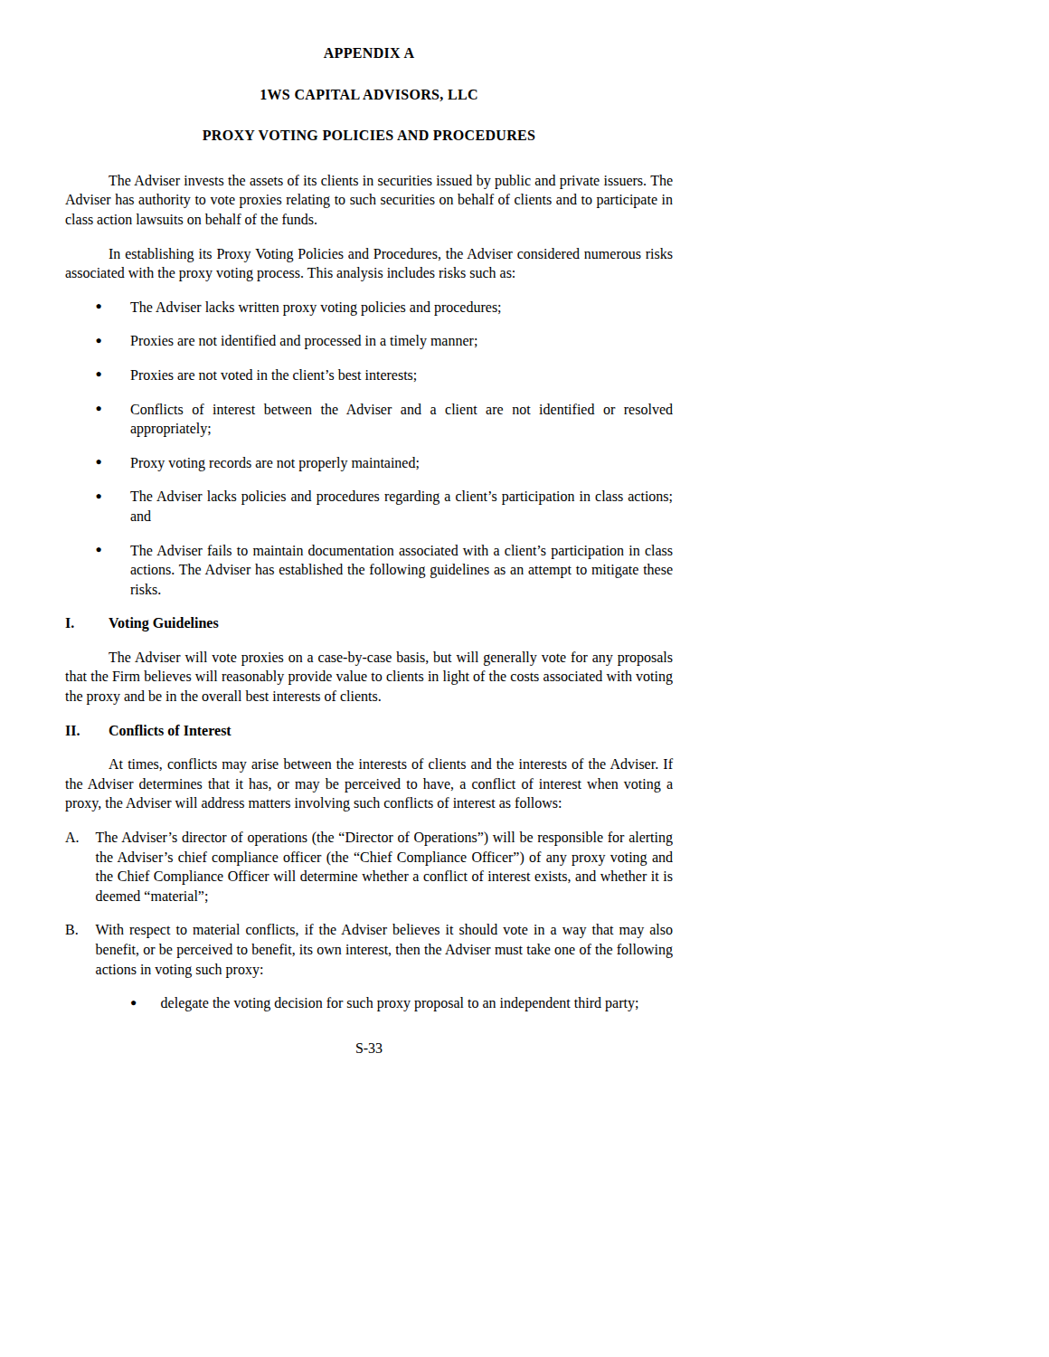APPENDIX A
1WS CAPITAL ADVISORS, LLC
PROXY VOTING POLICIES AND PROCEDURES
The Adviser invests the assets of its clients in securities issued by public and private issuers. The Adviser has authority to vote proxies relating to such securities on behalf of clients and to participate in class action lawsuits on behalf of the funds.
In establishing its Proxy Voting Policies and Procedures, the Adviser considered numerous risks associated with the proxy voting process. This analysis includes risks such as:
The Adviser lacks written proxy voting policies and procedures;
Proxies are not identified and processed in a timely manner;
Proxies are not voted in the client’s best interests;
Conflicts of interest between the Adviser and a client are not identified or resolved appropriately;
Proxy voting records are not properly maintained;
The Adviser lacks policies and procedures regarding a client’s participation in class actions; and
The Adviser fails to maintain documentation associated with a client’s participation in class actions. The Adviser has established the following guidelines as an attempt to mitigate these risks.
I. Voting Guidelines
The Adviser will vote proxies on a case-by-case basis, but will generally vote for any proposals that the Firm believes will reasonably provide value to clients in light of the costs associated with voting the proxy and be in the overall best interests of clients.
II. Conflicts of Interest
At times, conflicts may arise between the interests of clients and the interests of the Adviser. If the Adviser determines that it has, or may be perceived to have, a conflict of interest when voting a proxy, the Adviser will address matters involving such conflicts of interest as follows:
A. The Adviser’s director of operations (the “Director of Operations”) will be responsible for alerting the Adviser’s chief compliance officer (the “Chief Compliance Officer”) of any proxy voting and the Chief Compliance Officer will determine whether a conflict of interest exists, and whether it is deemed “material”;
B. With respect to material conflicts, if the Adviser believes it should vote in a way that may also benefit, or be perceived to benefit, its own interest, then the Adviser must take one of the following actions in voting such proxy:
delegate the voting decision for such proxy proposal to an independent third party;
S-33